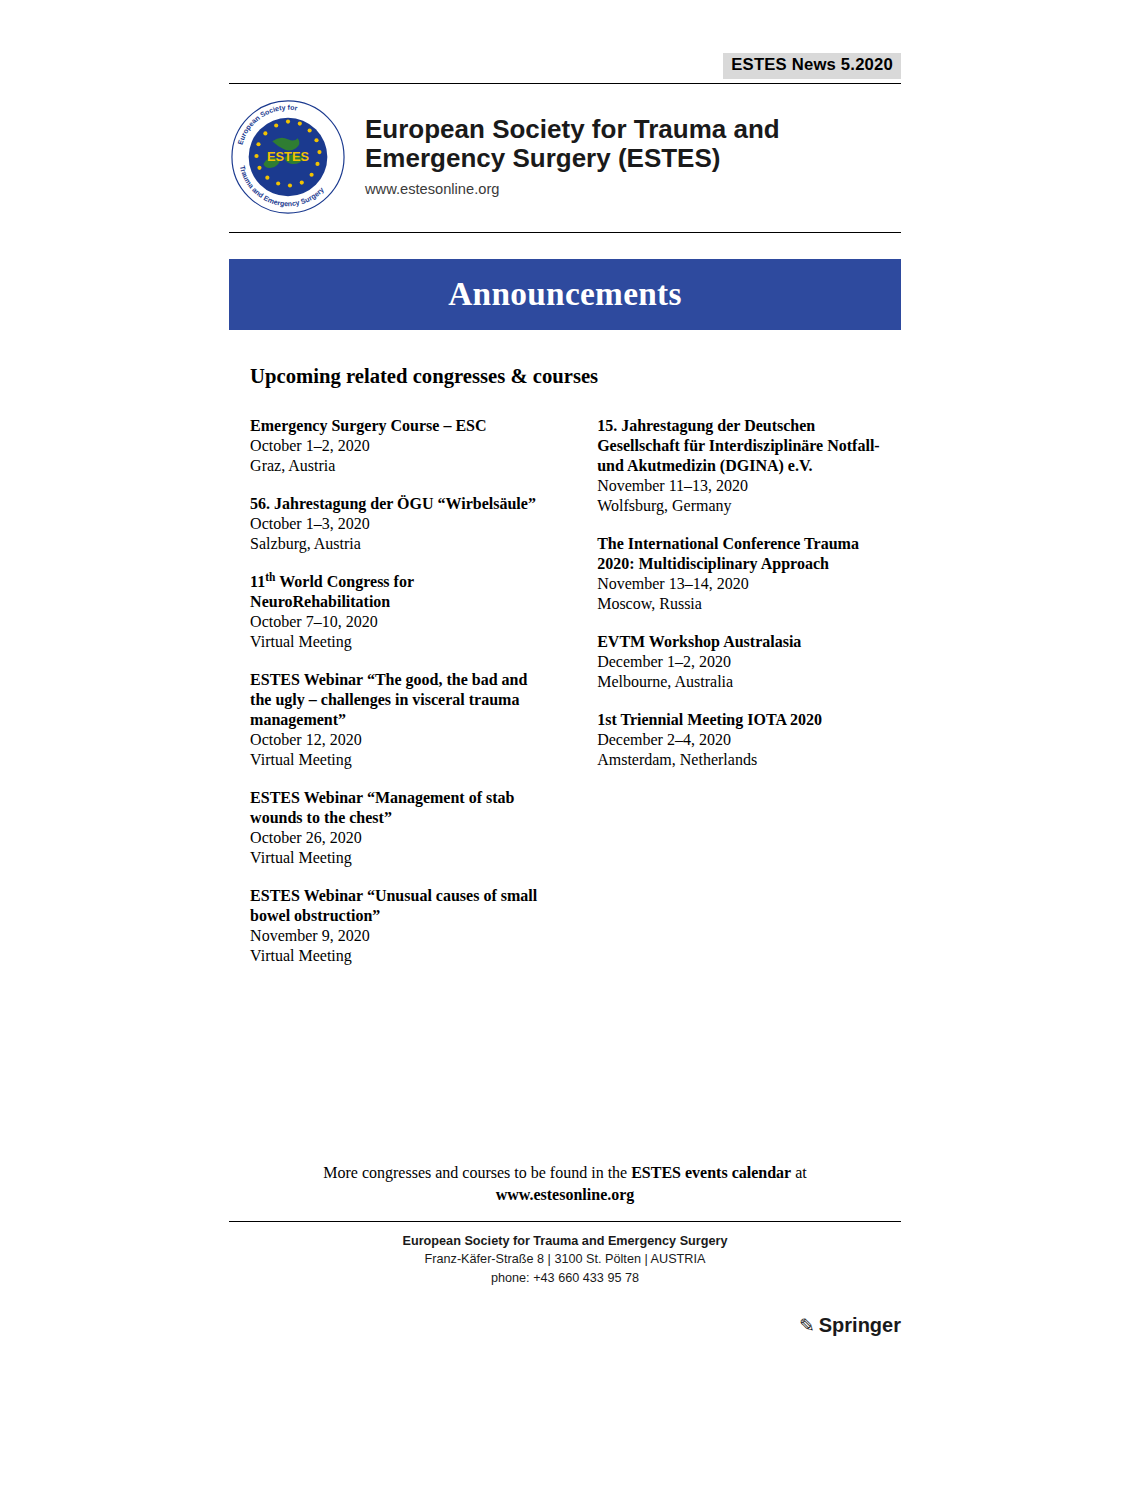ESTES News 5.2020
European Society for Trauma and Emergency Surgery ESTES
European Society for Trauma and Emergency Surgery (ESTES)
www.estesonline.org
Announcements
Upcoming related congresses & courses
Emergency Surgery Course – ESC
October 1–2, 2020
Graz, Austria
56. Jahrestagung der ÖGU “Wirbelsäule”
October 1–3, 2020
Salzburg, Austria
11th World Congress for NeuroRehabilitation
October 7–10, 2020
Virtual Meeting
ESTES Webinar “The good, the bad and the ugly – challenges in visceral trauma management”
October 12, 2020
Virtual Meeting
ESTES Webinar “Management of stab wounds to the chest”
October 26, 2020
Virtual Meeting
ESTES Webinar “Unusual causes of small bowel obstruction”
November 9, 2020
Virtual Meeting
15. Jahrestagung der Deutschen Gesellschaft für Interdisziplinäre Notfall- und Akutmedizin (DGINA) e.V.
November 11–13, 2020
Wolfsburg, Germany
The International Conference Trauma 2020: Multidisciplinary Approach
November 13–14, 2020
Moscow, Russia
EVTM Workshop Australasia
December 1–2, 2020
Melbourne, Australia
1st Triennial Meeting IOTA 2020
December 2–4, 2020
Amsterdam, Netherlands
More congresses and courses to be found in the ESTES events calendar at www.estesonline.org
European Society for Trauma and Emergency Surgery
Franz-Käfer-Straße 8 | 3100 St. Pölten | AUSTRIA
phone: +43 660 433 95 78
✎Springer